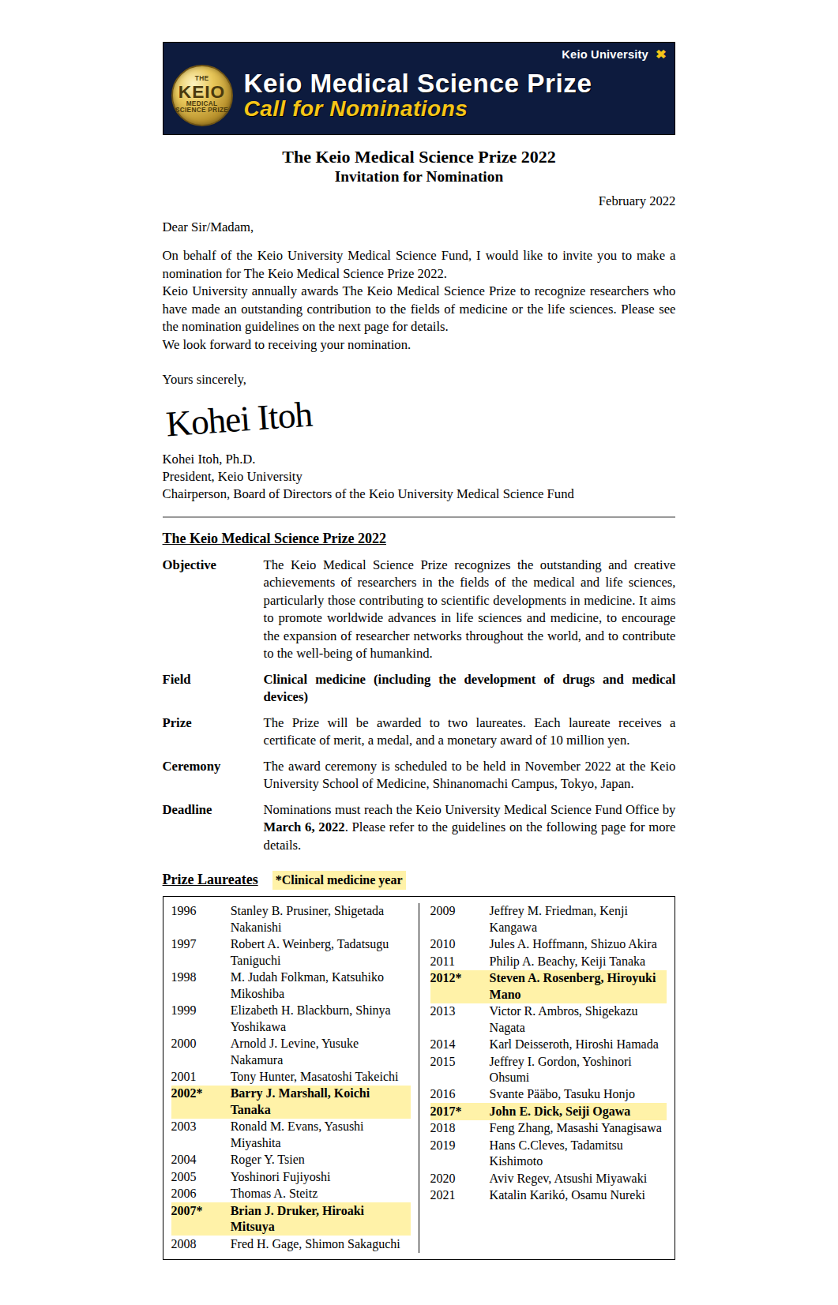Keio University ✖
THEKEIO MEDICAL
SCIENCE PRIZE
Keio Medical Science Prize
Call for Nominations
The Keio Medical Science Prize 2022 Invitation for Nomination
February 2022
Dear Sir/Madam,
On behalf of the Keio University Medical Science Fund, I would like to invite you to make a nomination for The Keio Medical Science Prize 2022.
Keio University annually awards The Keio Medical Science Prize to recognize researchers who have made an outstanding contribution to the fields of medicine or the life sciences. Please see the nomination guidelines on the next page for details.
We look forward to receiving your nomination.
Yours sincerely,
Kohei Itoh
Kohei Itoh, Ph.D.
President, Keio University
Chairperson, Board of Directors of the Keio University Medical Science Fund
The Keio Medical Science Prize 2022
| Objective | The Keio Medical Science Prize recognizes the outstanding and creative achievements of researchers in the fields of the medical and life sciences, particularly those contributing to scientific developments in medicine. It aims to promote worldwide advances in life sciences and medicine, to encourage the expansion of researcher networks throughout the world, and to contribute to the well-being of humankind. |
| Field | Clinical medicine (including the development of drugs and medical devices) |
| Prize | The Prize will be awarded to two laureates. Each laureate receives a certificate of merit, a medal, and a monetary award of 10 million yen. |
| Ceremony | The award ceremony is scheduled to be held in November 2022 at the Keio University School of Medicine, Shinanomachi Campus, Tokyo, Japan. |
| Deadline | Nominations must reach the Keio University Medical Science Fund Office by March 6, 2022 . Please refer to the guidelines on the following page for more details. |
Prize Laureates
*Clinical medicine year
| 1996 | Stanley B. Prusiner, Shigetada Nakanishi |
| 1997 | Robert A. Weinberg, Tadatsugu Taniguchi |
| 1998 | M. Judah Folkman, Katsuhiko Mikoshiba |
| 1999 | Elizabeth H. Blackburn, Shinya Yoshikawa |
| 2000 | Arnold J. Levine, Yusuke Nakamura |
| 2001 | Tony Hunter, Masatoshi Takeichi |
| 2002* | Barry J. Marshall, Koichi Tanaka |
| 2003 | Ronald M. Evans, Yasushi Miyashita |
| 2004 | Roger Y. Tsien |
| 2005 | Yoshinori Fujiyoshi |
| 2006 | Thomas A. Steitz |
| 2007* | Brian J. Druker, Hiroaki Mitsuya |
| 2008 | Fred H. Gage, Shimon Sakaguchi |
| 2009 | Jeffrey M. Friedman, Kenji Kangawa |
| 2010 | Jules A. Hoffmann, Shizuo Akira |
| 2011 | Philip A. Beachy, Keiji Tanaka |
| 2012* | Steven A. Rosenberg, Hiroyuki Mano |
| 2013 | Victor R. Ambros, Shigekazu Nagata |
| 2014 | Karl Deisseroth, Hiroshi Hamada |
| 2015 | Jeffrey I. Gordon, Yoshinori Ohsumi |
| 2016 | Svante Pääbo, Tasuku Honjo |
| 2017* | John E. Dick, Seiji Ogawa |
| 2018 | Feng Zhang, Masashi Yanagisawa |
| 2019 | Hans C.Cleves, Tadamitsu Kishimoto |
| 2020 | Aviv Regev, Atsushi Miyawaki |
| 2021 | Katalin Karikó, Osamu Nureki |